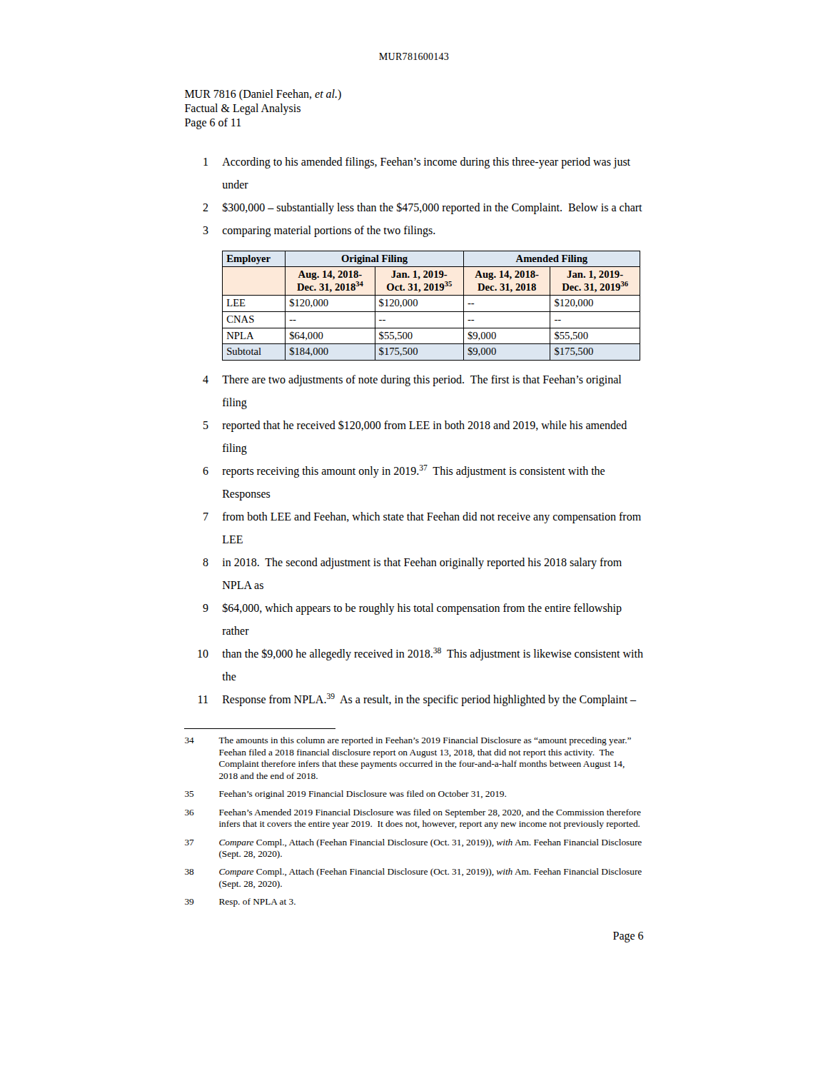MUR781600143
MUR 7816 (Daniel Feehan, et al.)
Factual & Legal Analysis
Page 6 of 11
1 According to his amended filings, Feehan’s income during this three-year period was just under
2$300,000 – substantially less than the $475,000 reported in the Complaint. Below is a chart
3comparing material portions of the two filings.
| Employer | Original Filing | Amended Filing |
| --- | --- | --- |
| | Aug. 14, 2018- Dec. 31, 2018 34 | Jan. 1, 2019- Oct. 31, 2019 35 | Aug. 14, 2018- Dec. 31, 2018 | Jan. 1, 2019- Dec. 31, 2019 36 |
| LEE | $120,000 | $120,000 | -- | $120,000 |
| CNAS | -- | -- | -- | -- |
| NPLA | $64,000 | $55,500 | $9,000 | $55,500 |
| Subtotal | $184,000 | $175,500 | $9,000 | $175,500 |
4 There are two adjustments of note during this period. The first is that Feehan’s original filing
5reported that he received $120,000 from LEE in both 2018 and 2019, while his amended filing
6reports receiving this amount only in 2019.37 This adjustment is consistent with the Responses
7from both LEE and Feehan, which state that Feehan did not receive any compensation from LEE
8in 2018. The second adjustment is that Feehan originally reported his 2018 salary from NPLA as
9$64,000, which appears to be roughly his total compensation from the entire fellowship rather
10than the $9,000 he allegedly received in 2018.38 This adjustment is likewise consistent with the
11 Response from NPLA.39 As a result, in the specific period highlighted by the Complaint –
34 The amounts in this column are reported in Feehan’s 2019 Financial Disclosure as “amount preceding year.” Feehan filed a 2018 financial disclosure report on August 13, 2018, that did not report this activity. The Complaint therefore infers that these payments occurred in the four-and-a-half months between August 14, 2018 and the end of 2018.
35 Feehan’s original 2019 Financial Disclosure was filed on October 31, 2019.
36 Feehan’s Amended 2019 Financial Disclosure was filed on September 28, 2020, and the Commission therefore infers that it covers the entire year 2019. It does not, however, report any new income not previously reported.
37 Compare Compl., Attach (Feehan Financial Disclosure (Oct. 31, 2019)), with Am. Feehan Financial Disclosure (Sept. 28, 2020).
38 Compare Compl., Attach (Feehan Financial Disclosure (Oct. 31, 2019)), with Am. Feehan Financial Disclosure (Sept. 28, 2020).
39 Resp. of NPLA at 3.
Page 6